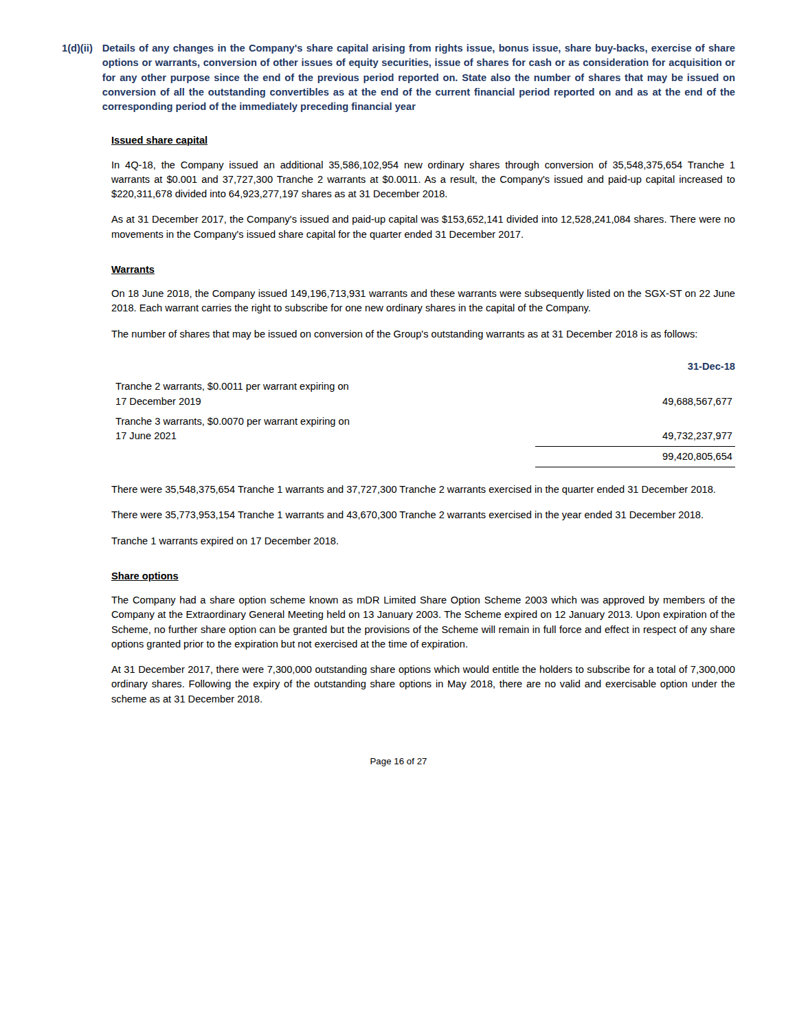1(d)(ii)
Details of any changes in the Company's share capital arising from rights issue, bonus issue, share buy-backs, exercise of share options or warrants, conversion of other issues of equity securities, issue of shares for cash or as consideration for acquisition or for any other purpose since the end of the previous period reported on. State also the number of shares that may be issued on conversion of all the outstanding convertibles as at the end of the current financial period reported on and as at the end of the corresponding period of the immediately preceding financial year
Issued share capital
In 4Q-18, the Company issued an additional 35,586,102,954 new ordinary shares through conversion of 35,548,375,654 Tranche 1 warrants at $0.001 and 37,727,300 Tranche 2 warrants at $0.0011. As a result, the Company's issued and paid-up capital increased to $220,311,678 divided into 64,923,277,197 shares as at 31 December 2018.
As at 31 December 2017, the Company's issued and paid-up capital was $153,652,141 divided into 12,528,241,084 shares. There were no movements in the Company's issued share capital for the quarter ended 31 December 2017.
Warrants
On 18 June 2018, the Company issued 149,196,713,931 warrants and these warrants were subsequently listed on the SGX-ST on 22 June 2018. Each warrant carries the right to subscribe for one new ordinary shares in the capital of the Company.
The number of shares that may be issued on conversion of the Group's outstanding warrants as at 31 December 2018 is as follows:
| | 31-Dec-18 |
| Tranche 2 warrants, $0.0011 per warrant expiring on 17 December 2019 | 49,688,567,677 |
| Tranche 3 warrants, $0.0070 per warrant expiring on 17 June 2021 | 49,732,237,977 |
| | 99,420,805,654 |
There were 35,548,375,654 Tranche 1 warrants and 37,727,300 Tranche 2 warrants exercised in the quarter ended 31 December 2018.
There were 35,773,953,154 Tranche 1 warrants and 43,670,300 Tranche 2 warrants exercised in the year ended 31 December 2018.
Tranche 1 warrants expired on 17 December 2018.
Share options
The Company had a share option scheme known as mDR Limited Share Option Scheme 2003 which was approved by members of the Company at the Extraordinary General Meeting held on 13 January 2003. The Scheme expired on 12 January 2013. Upon expiration of the Scheme, no further share option can be granted but the provisions of the Scheme will remain in full force and effect in respect of any share options granted prior to the expiration but not exercised at the time of expiration.
At 31 December 2017, there were 7,300,000 outstanding share options which would entitle the holders to subscribe for a total of 7,300,000 ordinary shares. Following the expiry of the outstanding share options in May 2018, there are no valid and exercisable option under the scheme as at 31 December 2018.
Page 16 of 27